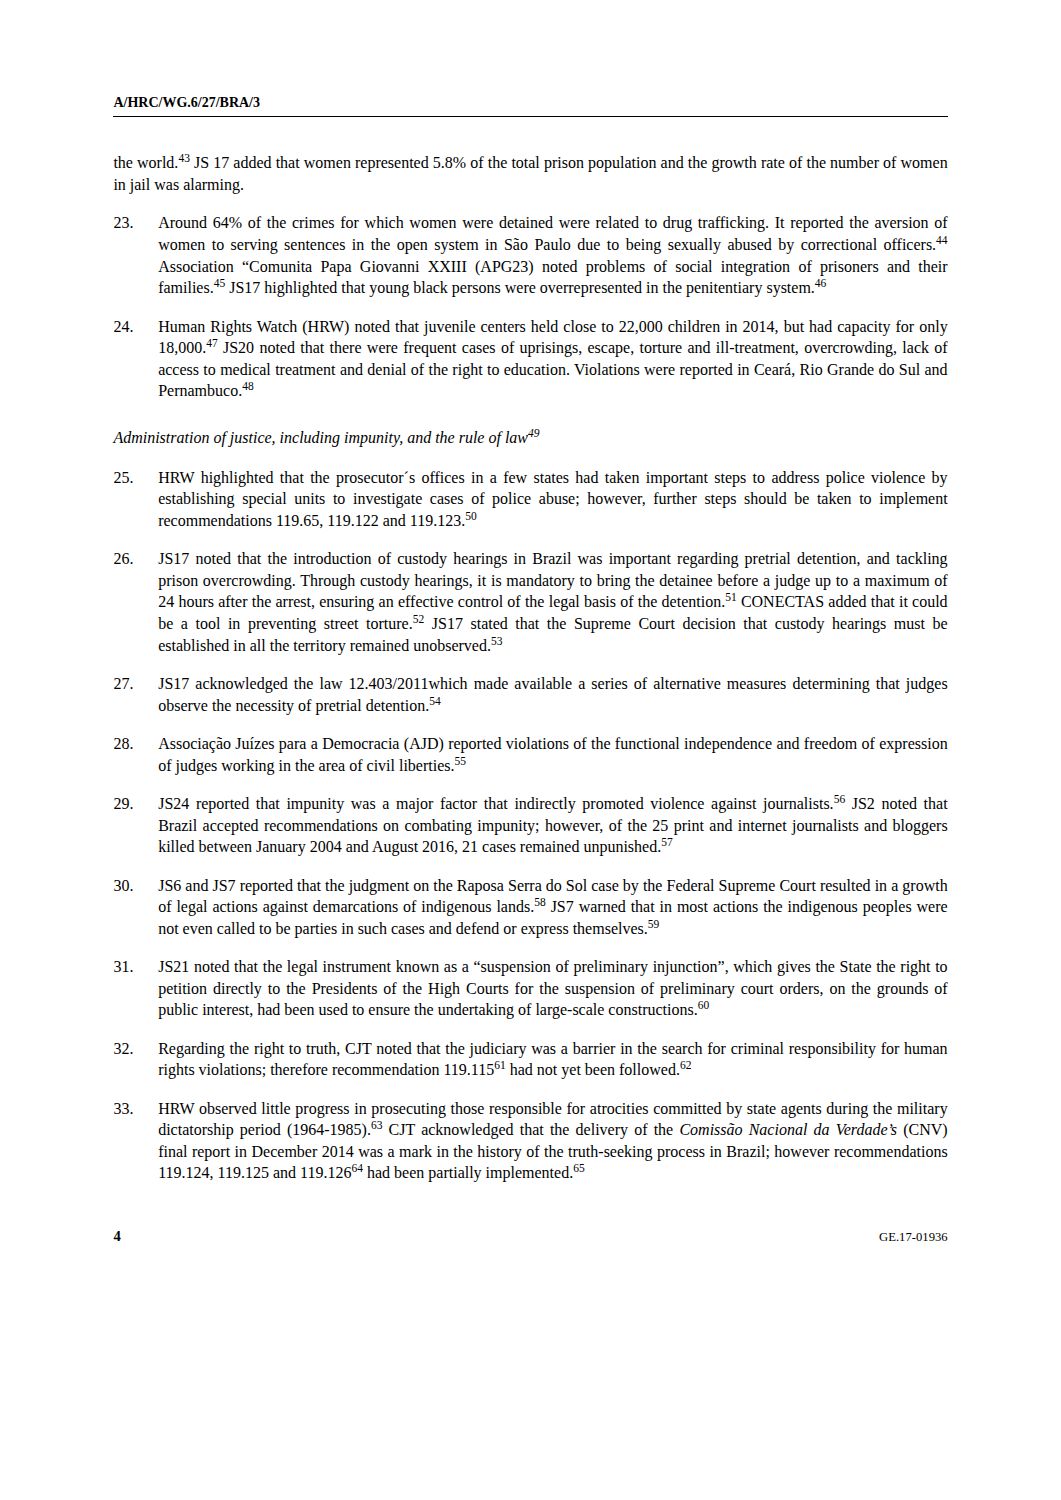A/HRC/WG.6/27/BRA/3
the world.43 JS 17 added that women represented 5.8% of the total prison population and the growth rate of the number of women in jail was alarming.
23.
Around 64% of the crimes for which women were detained were related to drug trafficking. It reported the aversion of women to serving sentences in the open system in São Paulo due to being sexually abused by correctional officers.44 Association “Comunita Papa Giovanni XXIII (APG23) noted problems of social integration of prisoners and their families.45 JS17 highlighted that young black persons were overrepresented in the penitentiary system.46
24.
Human Rights Watch (HRW) noted that juvenile centers held close to 22,000 children in 2014, but had capacity for only 18,000.47 JS20 noted that there were frequent cases of uprisings, escape, torture and ill-treatment, overcrowding, lack of access to medical treatment and denial of the right to education. Violations were reported in Ceará, Rio Grande do Sul and Pernambuco.48
Administration of justice, including impunity, and the rule of law49
25.
HRW highlighted that the prosecutor´s offices in a few states had taken important steps to address police violence by establishing special units to investigate cases of police abuse; however, further steps should be taken to implement recommendations 119.65, 119.122 and 119.123.50
26.
JS17 noted that the introduction of custody hearings in Brazil was important regarding pretrial detention, and tackling prison overcrowding. Through custody hearings, it is mandatory to bring the detainee before a judge up to a maximum of 24 hours after the arrest, ensuring an effective control of the legal basis of the detention.51 CONECTAS added that it could be a tool in preventing street torture.52 JS17 stated that the Supreme Court decision that custody hearings must be established in all the territory remained unobserved.53
27.
JS17 acknowledged the law 12.403/2011which made available a series of alternative measures determining that judges observe the necessity of pretrial detention.54
28.
Associação Juízes para a Democracia (AJD) reported violations of the functional independence and freedom of expression of judges working in the area of civil liberties.55
29.
JS24 reported that impunity was a major factor that indirectly promoted violence against journalists.56 JS2 noted that Brazil accepted recommendations on combating impunity; however, of the 25 print and internet journalists and bloggers killed between January 2004 and August 2016, 21 cases remained unpunished.57
30.
JS6 and JS7 reported that the judgment on the Raposa Serra do Sol case by the Federal Supreme Court resulted in a growth of legal actions against demarcations of indigenous lands.58 JS7 warned that in most actions the indigenous peoples were not even called to be parties in such cases and defend or express themselves.59
31.
JS21 noted that the legal instrument known as a “suspension of preliminary injunction”, which gives the State the right to petition directly to the Presidents of the High Courts for the suspension of preliminary court orders, on the grounds of public interest, had been used to ensure the undertaking of large-scale constructions.60
32.
Regarding the right to truth, CJT noted that the judiciary was a barrier in the search for criminal responsibility for human rights violations; therefore recommendation 119.11561 had not yet been followed.62
33.
HRW observed little progress in prosecuting those responsible for atrocities committed by state agents during the military dictatorship period (1964-1985).63 CJT acknowledged that the delivery of the Comissão Nacional da Verdade’s (CNV) final report in December 2014 was a mark in the history of the truth-seeking process in Brazil; however recommendations 119.124, 119.125 and 119.12664 had been partially implemented.65
4
GE.17-01936